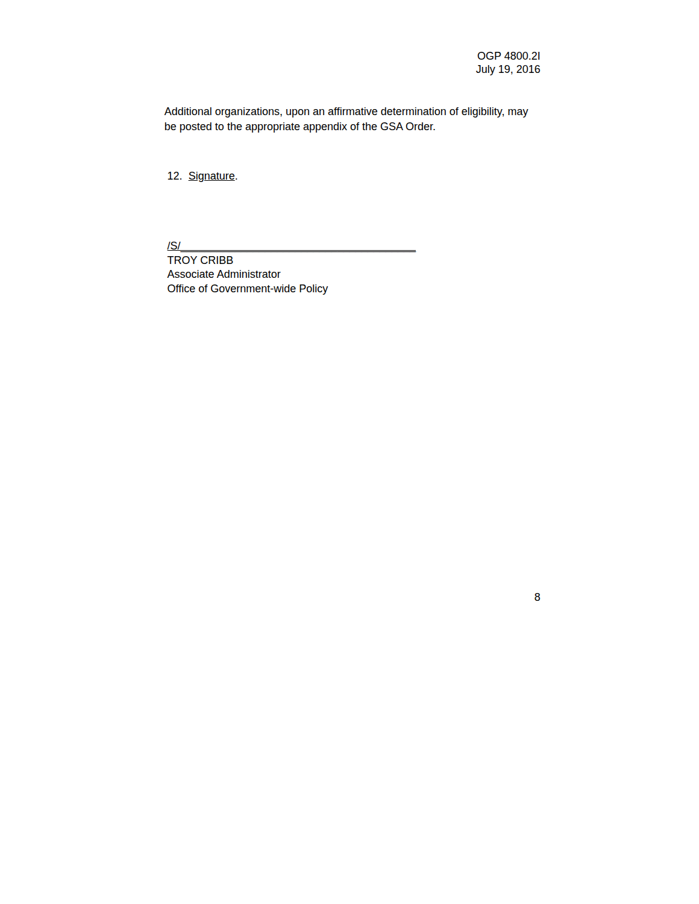OGP 4800.2I
July 19, 2016
Additional organizations, upon an affirmative determination of eligibility, may be posted to the appropriate appendix of the GSA Order.
12. Signature.
/S/_______________________________________
TROY CRIBB
Associate Administrator
Office of Government-wide Policy
8